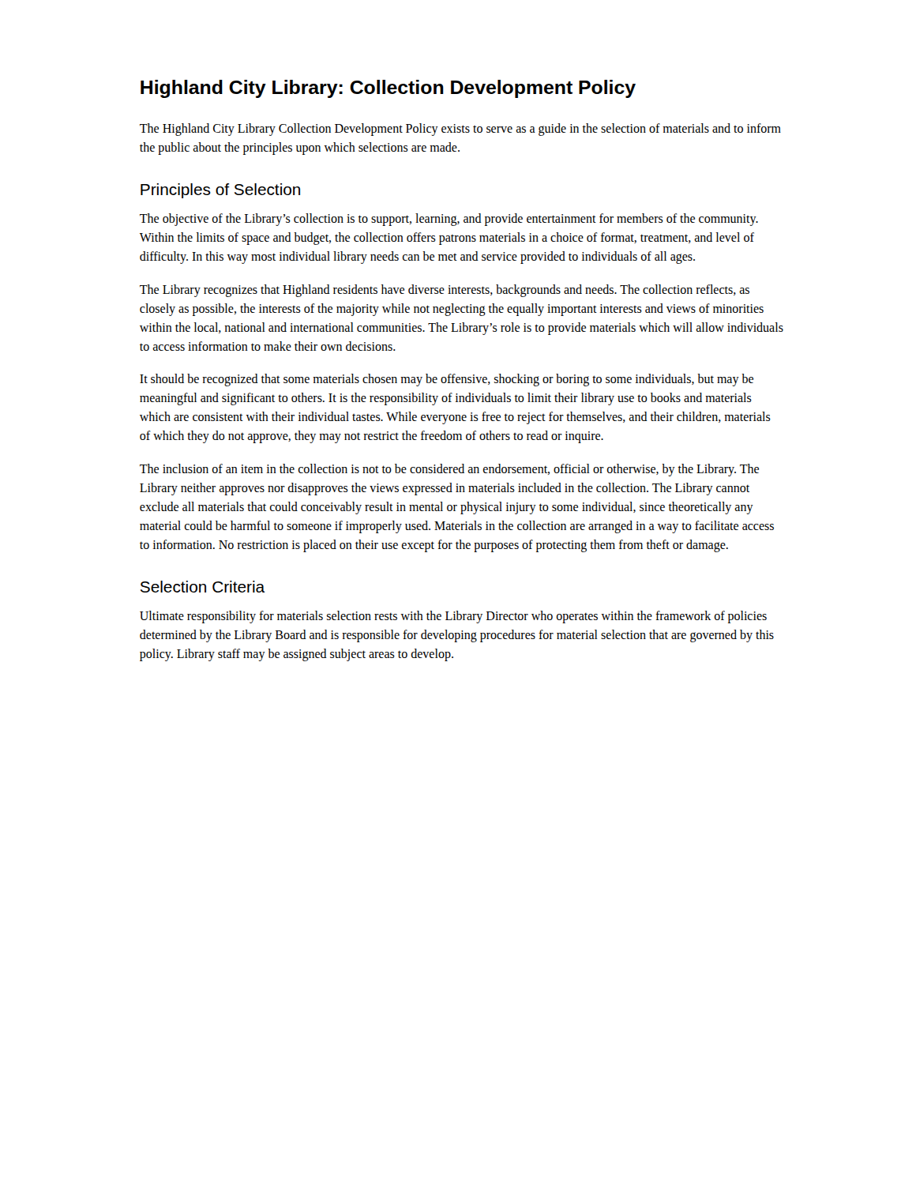Highland City Library: Collection Development Policy
The Highland City Library Collection Development Policy exists to serve as a guide in the selection of materials and to inform the public about the principles upon which selections are made.
Principles of Selection
The objective of the Library’s collection is to support, learning, and provide entertainment for members of the community. Within the limits of space and budget, the collection offers patrons materials in a choice of format, treatment, and level of difficulty. In this way most individual library needs can be met and service provided to individuals of all ages.
The Library recognizes that Highland residents have diverse interests, backgrounds and needs. The collection reflects, as closely as possible, the interests of the majority while not neglecting the equally important interests and views of minorities within the local, national and international communities. The Library’s role is to provide materials which will allow individuals to access information to make their own decisions.
It should be recognized that some materials chosen may be offensive, shocking or boring to some individuals, but may be meaningful and significant to others. It is the responsibility of individuals to limit their library use to books and materials which are consistent with their individual tastes. While everyone is free to reject for themselves, and their children, materials of which they do not approve, they may not restrict the freedom of others to read or inquire.
The inclusion of an item in the collection is not to be considered an endorsement, official or otherwise, by the Library. The Library neither approves nor disapproves the views expressed in materials included in the collection. The Library cannot exclude all materials that could conceivably result in mental or physical injury to some individual, since theoretically any material could be harmful to someone if improperly used. Materials in the collection are arranged in a way to facilitate access to information. No restriction is placed on their use except for the purposes of protecting them from theft or damage.
Selection Criteria
Ultimate responsibility for materials selection rests with the Library Director who operates within the framework of policies determined by the Library Board and is responsible for developing procedures for material selection that are governed by this policy. Library staff may be assigned subject areas to develop.